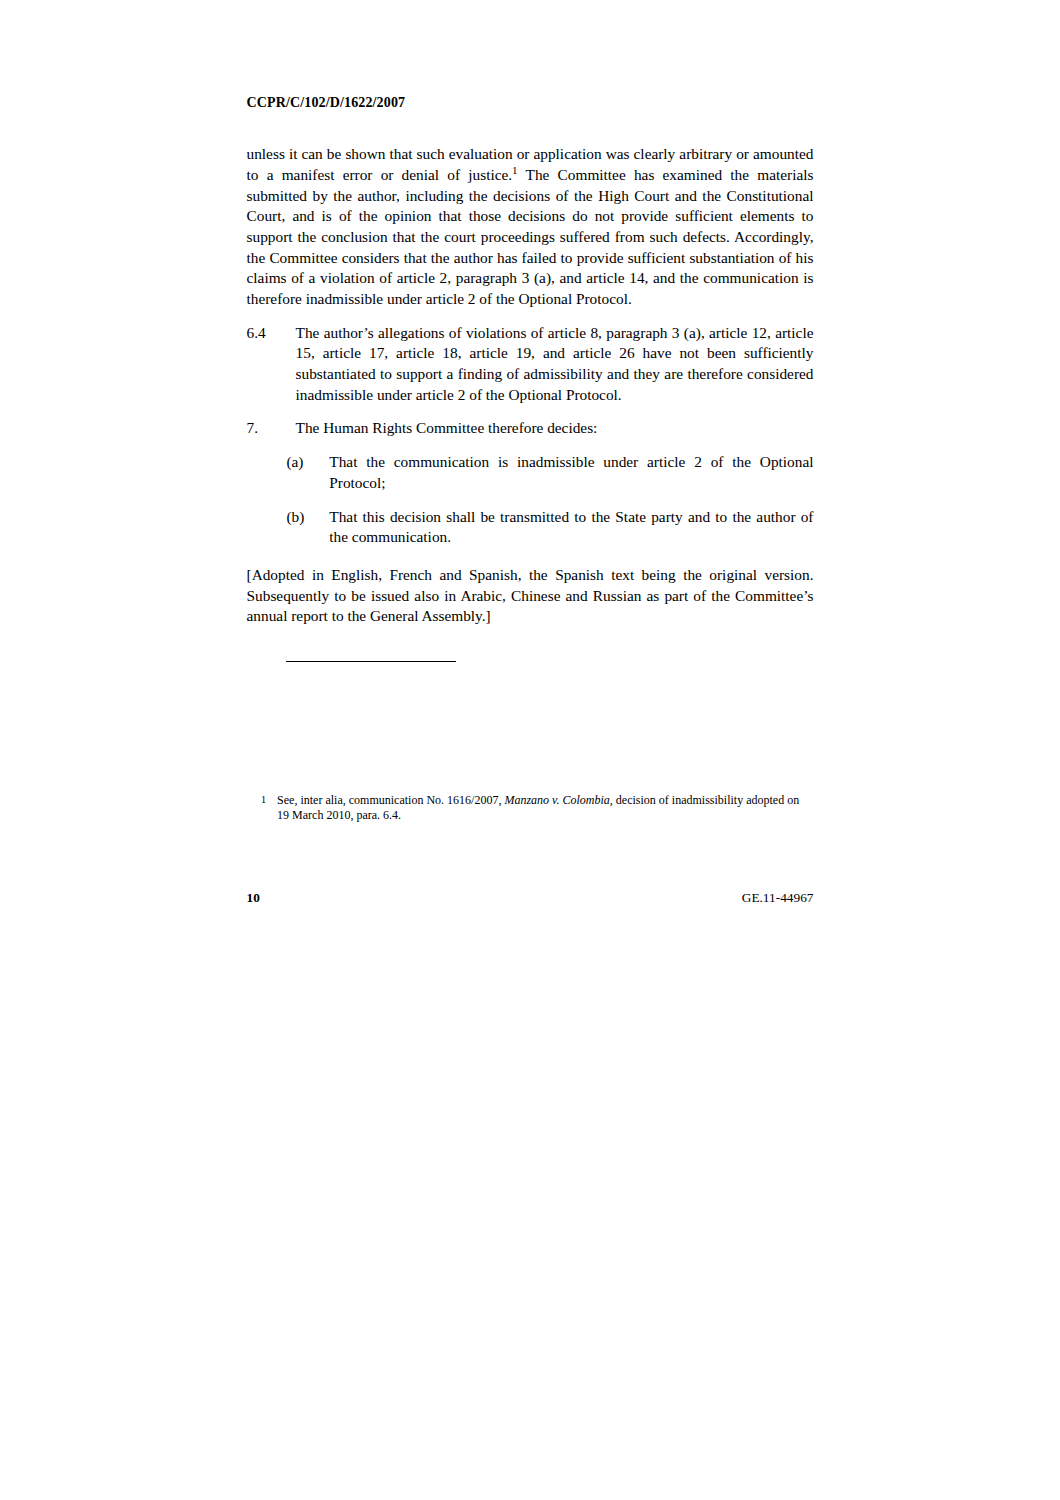CCPR/C/102/D/1622/2007
unless it can be shown that such evaluation or application was clearly arbitrary or amounted to a manifest error or denial of justice.1 The Committee has examined the materials submitted by the author, including the decisions of the High Court and the Constitutional Court, and is of the opinion that those decisions do not provide sufficient elements to support the conclusion that the court proceedings suffered from such defects. Accordingly, the Committee considers that the author has failed to provide sufficient substantiation of his claims of a violation of article 2, paragraph 3 (a), and article 14, and the communication is therefore inadmissible under article 2 of the Optional Protocol.
6.4 The author’s allegations of violations of article 8, paragraph 3 (a), article 12, article 15, article 17, article 18, article 19, and article 26 have not been sufficiently substantiated to support a finding of admissibility and they are therefore considered inadmissible under article 2 of the Optional Protocol.
7. The Human Rights Committee therefore decides:
(a) That the communication is inadmissible under article 2 of the Optional Protocol;
(b) That this decision shall be transmitted to the State party and to the author of the communication.
[Adopted in English, French and Spanish, the Spanish text being the original version. Subsequently to be issued also in Arabic, Chinese and Russian as part of the Committee’s annual report to the General Assembly.]
1 See, inter alia, communication No. 1616/2007, Manzano v. Colombia, decision of inadmissibility adopted on 19 March 2010, para. 6.4.
10 GE.11-44967